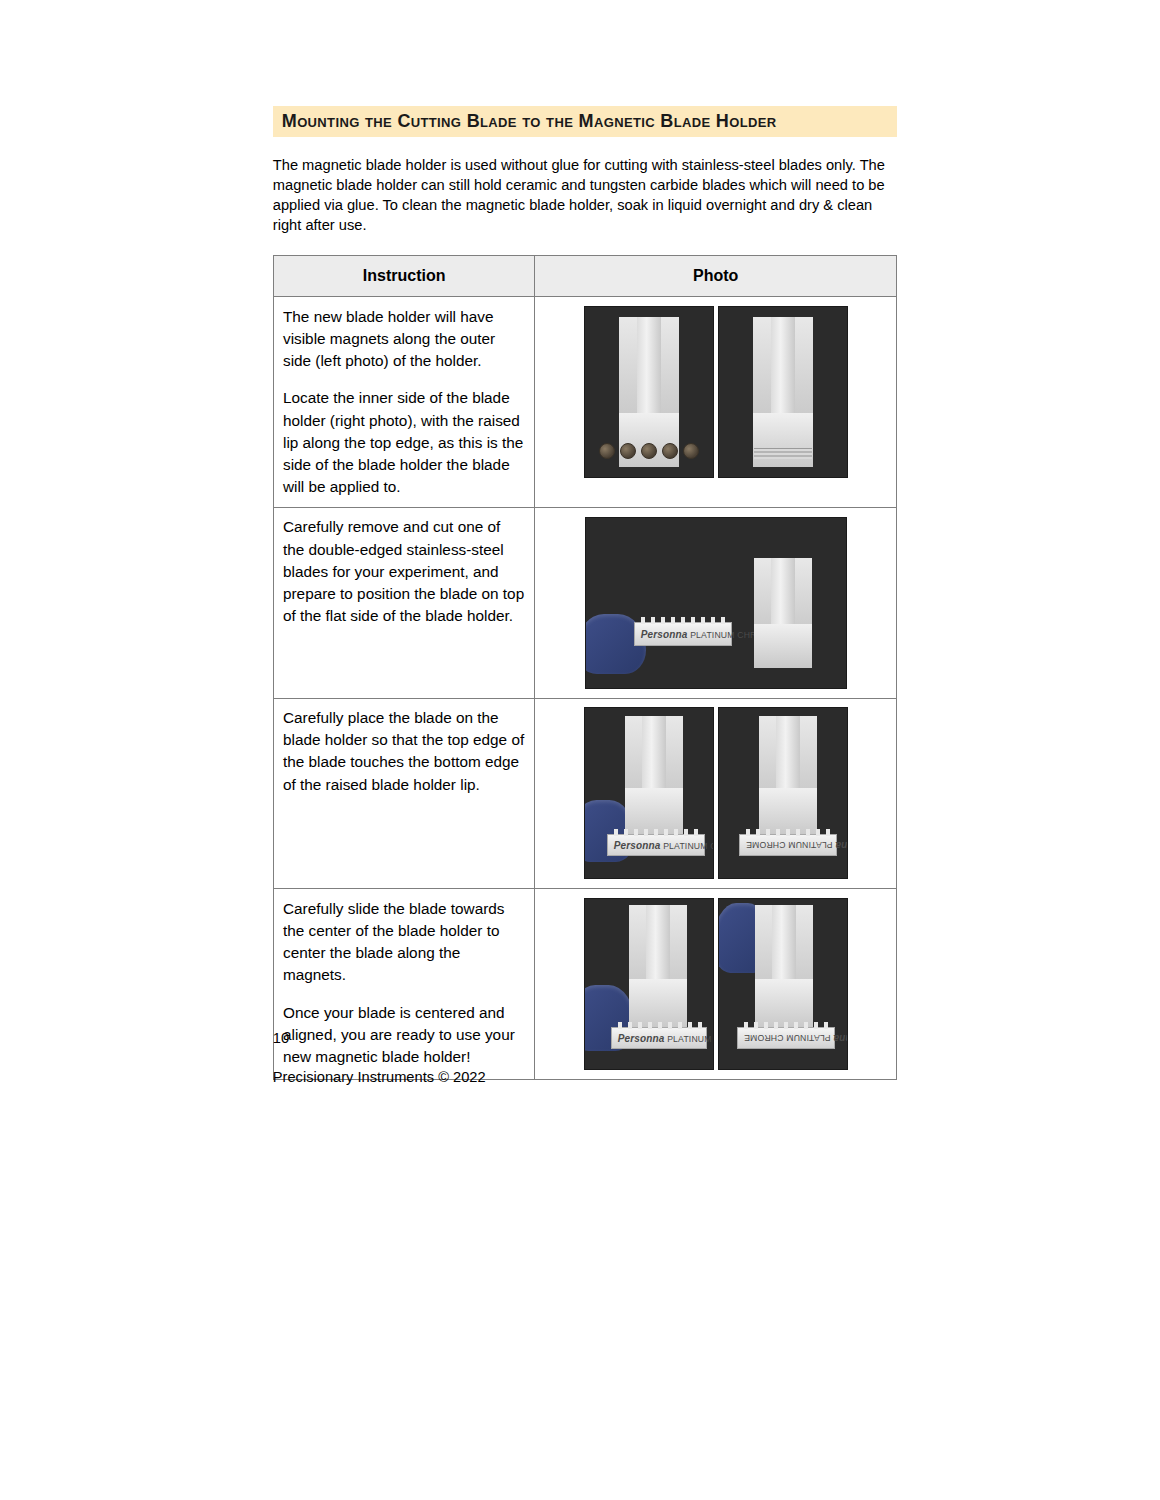Mounting the Cutting Blade to the Magnetic Blade Holder
The magnetic blade holder is used without glue for cutting with stainless-steel blades only. The magnetic blade holder can still hold ceramic and tungsten carbide blades which will need to be applied via glue. To clean the magnetic blade holder, soak in liquid overnight and dry & clean right after use.
| Instruction | Photo |
| --- | --- |
| The new blade holder will have visible magnets along the outer side (left photo) of the holder. Locate the inner side of the blade holder (right photo), with the raised lip along the top edge, as this is the side of the blade holder the blade will be applied to. | |
| Carefully remove and cut one of the double-edged stainless-steel blades for your experiment, and prepare to position the blade on top of the flat side of the blade holder. | Personna PLATINUM CHROME |
| Carefully place the blade on the blade holder so that the top edge of the blade touches the bottom edge of the raised blade holder lip. | Personna PLATINUM CHROME Personna PLATINUM CHROME |
| Carefully slide the blade towards the center of the blade holder to center the blade along the magnets. Once your blade is centered and aligned, you are ready to use your new magnetic blade holder! | Personna PLATINUM CHROME Personna PLATINUM CHROME |
10
Precisionary Instruments © 2022